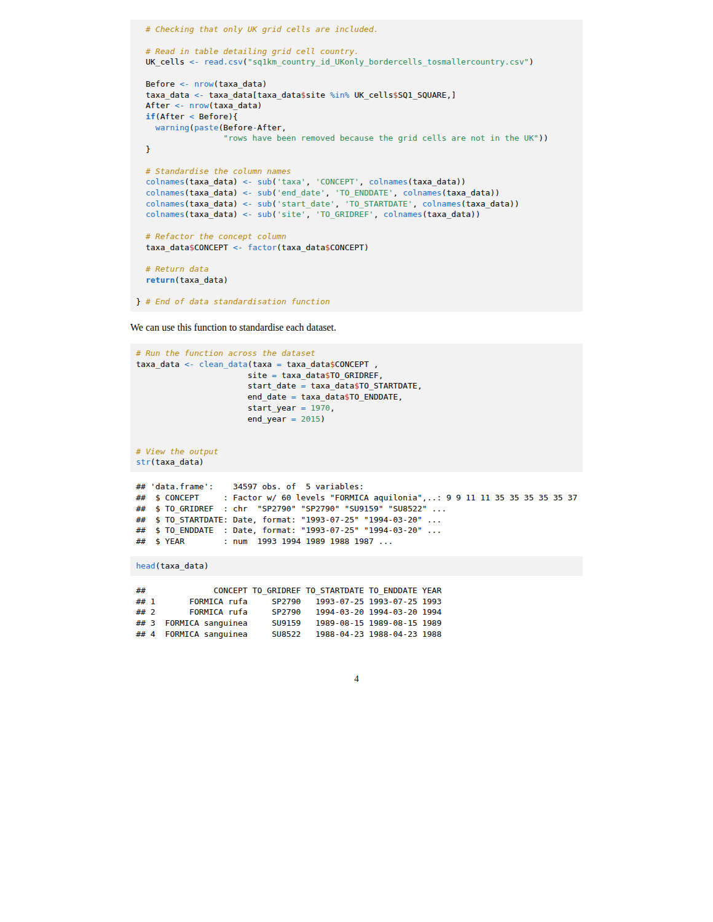# Checking that only UK grid cells are included.

  # Read in table detailing grid cell country.
  UK_cells <- read.csv("sq1km_country_id_UKonly_bordercells_tosmallercountry.csv")

  Before <- nrow(taxa_data)
  taxa_data <- taxa_data[taxa_data$site %in% UK_cells$SQ1_SQUARE,]
  After <- nrow(taxa_data)
  if(After < Before){
    warning(paste(Before-After,
                  "rows have been removed because the grid cells are not in the UK"))
  }

  # Standardise the column names
  colnames(taxa_data) <- sub('taxa', 'CONCEPT', colnames(taxa_data))
  colnames(taxa_data) <- sub('end_date', 'TO_ENDDATE', colnames(taxa_data))
  colnames(taxa_data) <- sub('start_date', 'TO_STARTDATE', colnames(taxa_data))
  colnames(taxa_data) <- sub('site', 'TO_GRIDREF', colnames(taxa_data))

  # Refactor the concept column
  taxa_data$CONCEPT <- factor(taxa_data$CONCEPT)

  # Return data
  return(taxa_data)

} # End of data standardisation function
We can use this function to standardise each dataset.
# Run the function across the dataset
taxa_data <- clean_data(taxa = taxa_data$CONCEPT ,
                       site = taxa_data$TO_GRIDREF,
                       start_date = taxa_data$TO_STARTDATE,
                       end_date = taxa_data$TO_ENDDATE,
                       start_year = 1970,
                       end_year = 2015)


# View the output
str(taxa_data)
## 'data.frame':    34597 obs. of  5 variables:
##  $ CONCEPT     : Factor w/ 60 levels "FORMICA aquilonia",..: 9 9 11 11 35 35 35 35 35 37 ...
##  $ TO_GRIDREF  : chr  "SP2790" "SP2790" "SU9159" "SU8522" ...
##  $ TO_STARTDATE: Date, format: "1993-07-25" "1994-03-20" ...
##  $ TO_ENDDATE  : Date, format: "1993-07-25" "1994-03-20" ...
##  $ YEAR        : num  1993 1994 1989 1988 1987 ...
head(taxa_data)
##              CONCEPT TO_GRIDREF TO_STARTDATE TO_ENDDATE YEAR
## 1       FORMICA rufa     SP2790   1993-07-25 1993-07-25 1993
## 2       FORMICA rufa     SP2790   1994-03-20 1994-03-20 1994
## 3  FORMICA sanguinea     SU9159   1989-08-15 1989-08-15 1989
## 4  FORMICA sanguinea     SU8522   1988-04-23 1988-04-23 1988
4